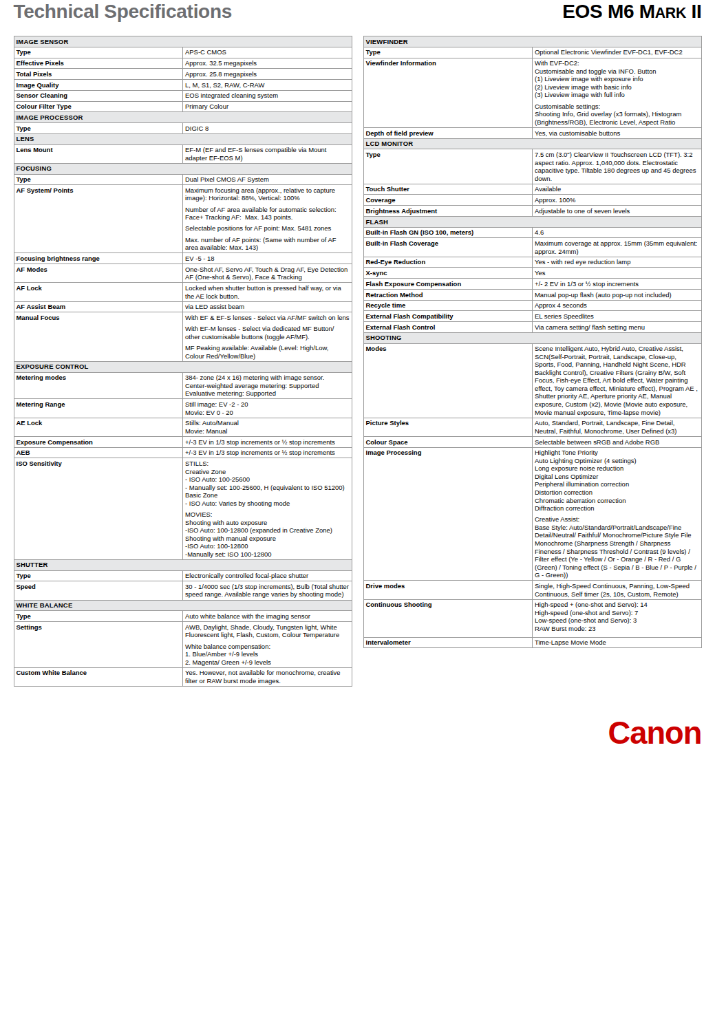Technical Specifications
EOS M6 MARK II
| IMAGE SENSOR |
| Type | APS-C CMOS |
| Effective Pixels | Approx. 32.5 megapixels |
| Total Pixels | Approx. 25.8 megapixels |
| Image Quality | L, M, S1, S2, RAW, C-RAW |
| Sensor Cleaning | EOS integrated cleaning system |
| Colour Filter Type | Primary Colour |
| IMAGE PROCESSOR |
| Type | DIGIC 8 |
| LENS |
| Lens Mount | EF-M (EF and EF-S lenses compatible via Mount adapter EF-EOS M) |
| FOCUSING |
| Type | Dual Pixel CMOS AF System |
| AF System/ Points | Maximum focusing area (approx., relative to capture image): Horizontal: 88%, Vertical: 100% Number of AF area available for automatic selection: Face+ Tracking AF: Max. 143 points. Selectable positions for AF point: Max. 5481 zones Max. number of AF points: (Same with number of AF area available: Max. 143) |
| Focusing brightness range | EV -5 - 18 |
| AF Modes | One-Shot AF, Servo AF, Touch & Drag AF, Eye Detection AF (One-shot & Servo), Face & Tracking |
| AF Lock | Locked when shutter button is pressed half way, or via the AE lock button. |
| AF Assist Beam | via LED assist beam |
| Manual Focus | With EF & EF-S lenses - Select via AF/MF switch on lens With EF-M lenses - Select via dedicated MF Button/ other customisable buttons (toggle AF/MF). MF Peaking available: Available (Level: High/Low, Colour Red/Yellow/Blue) |
| EXPOSURE CONTROL |
| Metering modes | 384- zone (24 x 16) metering with image sensor. Center-weighted average metering: Supported Evaluative metering: Supported |
| Metering Range | Still image: EV -2 - 20 Movie: EV 0 - 20 |
| AE Lock | Stills: Auto/Manual Movie: Manual |
| Exposure Compensation | +/-3 EV in 1/3 stop increments or ½ stop increments |
| AEB | +/-3 EV in 1/3 stop increments or ½ stop increments |
| ISO Sensitivity | STILLS: Creative Zone - ISO Auto: 100-25600 - Manually set: 100-25600, H (equivalent to ISO 51200) Basic Zone - ISO Auto: Varies by shooting mode MOVIES: Shooting with auto exposure -ISO Auto: 100-12800 (expanded in Creative Zone) Shooting with manual exposure -ISO Auto: 100-12800 -Manually set: ISO 100-12800 |
| SHUTTER |
| Type | Electronically controlled focal-place shutter |
| Speed | 30 - 1/4000 sec (1/3 stop increments), Bulb (Total shutter speed range. Available range varies by shooting mode) |
| WHITE BALANCE |
| Type | Auto white balance with the imaging sensor |
| Settings | AWB, Daylight, Shade, Cloudy, Tungsten light, White Fluorescent light, Flash, Custom, Colour Temperature White balance compensation: 1. Blue/Amber +/-9 levels 2. Magenta/ Green +/-9 levels |
| Custom White Balance | Yes. However, not available for monochrome, creative filter or RAW burst mode images. |
| VIEWFINDER |
| Type | Optional Electronic Viewfinder EVF-DC1, EVF-DC2 |
| Viewfinder Information | With EVF-DC2: Customisable and toggle via INFO. Button (1) Liveview image with exposure info (2) Liveview image with basic info (3) Liveview image with full info Customisable settings: Shooting Info, Grid overlay (x3 formats), Histogram (Brightness/RGB), Electronic Level, Aspect Ratio |
| Depth of field preview | Yes, via customisable buttons |
| LCD MONITOR |
| Type | 7.5 cm (3.0") ClearView II Touchscreen LCD (TFT). 3:2 aspect ratio. Approx. 1,040,000 dots. Electrostatic capacitive type. Tiltable 180 degrees up and 45 degrees down. |
| Touch Shutter | Available |
| Coverage | Approx. 100% |
| Brightness Adjustment | Adjustable to one of seven levels |
| FLASH |
| Built-in Flash GN (ISO 100, meters) | 4.6 |
| Built-in Flash Coverage | Maximum coverage at approx. 15mm (35mm equivalent: approx. 24mm) |
| Red-Eye Reduction | Yes - with red eye reduction lamp |
| X-sync | Yes |
| Flash Exposure Compensation | +/- 2 EV in 1/3 or ½ stop increments |
| Retraction Method | Manual pop-up flash (auto pop-up not included) |
| Recycle time | Approx 4 seconds |
| External Flash Compatibility | EL series Speedlites |
| External Flash Control | Via camera setting/ flash setting menu |
| SHOOTING |
| Modes | Scene Intelligent Auto, Hybrid Auto, Creative Assist, SCN(Self-Portrait, Portrait, Landscape, Close-up, Sports, Food, Panning, Handheld Night Scene, HDR Backlight Control), Creative Filters (Grainy B/W, Soft Focus, Fish-eye Effect, Art bold effect, Water painting effect, Toy camera effect, Miniature effect), Program AE , Shutter priority AE, Aperture priority AE, Manual exposure, Custom (x2), Movie (Movie auto exposure, Movie manual exposure, Time-lapse movie) |
| Picture Styles | Auto, Standard, Portrait, Landscape, Fine Detail, Neutral, Faithful, Monochrome, User Defined (x3) |
| Colour Space | Selectable between sRGB and Adobe RGB |
| Image Processing | Highlight Tone Priority Auto Lighting Optimizer (4 settings) Long exposure noise reduction Digital Lens Optimizer Peripheral illumination correction Distortion correction Chromatic aberration correction Diffraction correction Creative Assist: Base Style: Auto/Standard/Portrait/Landscape/Fine Detail/Neutral/ Faithful/ Monochrome/Picture Style File Monochrome (Sharpness Strength / Sharpness Fineness / Sharpness Threshold / Contrast (9 levels) / Filter effect (Ye - Yellow / Or - Orange / R - Red / G (Green) / Toning effect (S - Sepia / B - Blue / P - Purple / G - Green)) |
| Drive modes | Single, High-Speed Continuous, Panning, Low-Speed Continuous, Self timer (2s, 10s, Custom, Remote) |
| Continuous Shooting | High-speed + (one-shot and Servo): 14 High-speed (one-shot and Servo): 7 Low-speed (one-shot and Servo): 3 RAW Burst mode: 23 |
| Intervalometer | Time-Lapse Movie Mode |
Canon